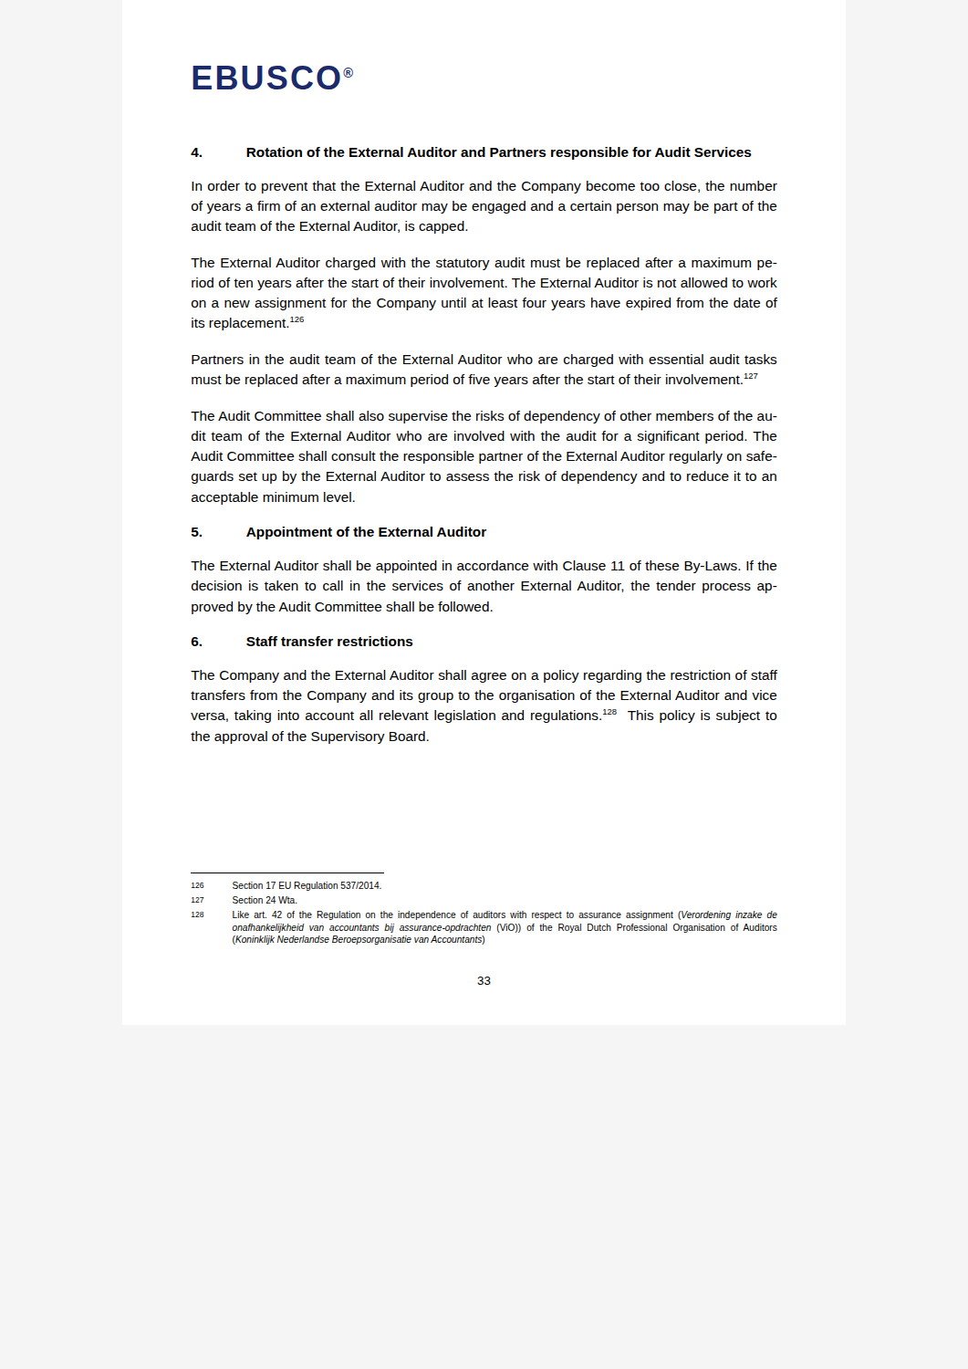EBUSCO®
4. Rotation of the External Auditor and Partners responsible for Audit Services
In order to prevent that the External Auditor and the Company become too close, the number of years a firm of an external auditor may be engaged and a certain person may be part of the audit team of the External Auditor, is capped.
The External Auditor charged with the statutory audit must be replaced after a maximum period of ten years after the start of their involvement. The External Auditor is not allowed to work on a new assignment for the Company until at least four years have expired from the date of its replacement.126
Partners in the audit team of the External Auditor who are charged with essential audit tasks must be replaced after a maximum period of five years after the start of their involvement.127
The Audit Committee shall also supervise the risks of dependency of other members of the audit team of the External Auditor who are involved with the audit for a significant period. The Audit Committee shall consult the responsible partner of the External Auditor regularly on safeguards set up by the External Auditor to assess the risk of dependency and to reduce it to an acceptable minimum level.
5. Appointment of the External Auditor
The External Auditor shall be appointed in accordance with Clause 11 of these By-Laws. If the decision is taken to call in the services of another External Auditor, the tender process approved by the Audit Committee shall be followed.
6. Staff transfer restrictions
The Company and the External Auditor shall agree on a policy regarding the restriction of staff transfers from the Company and its group to the organisation of the External Auditor and vice versa, taking into account all relevant legislation and regulations.128 This policy is subject to the approval of the Supervisory Board.
126
Section 17 EU Regulation 537/2014.
127
Section 24 Wta.
128
Like art. 42 of the Regulation on the independence of auditors with respect to assurance assignment (Verordening inzake de onafhankelijkheid van accountants bij assurance-opdrachten (ViO)) of the Royal Dutch Professional Organisation of Auditors (Koninklijk Nederlandse Beroepsorganisatie van Accountants)
33